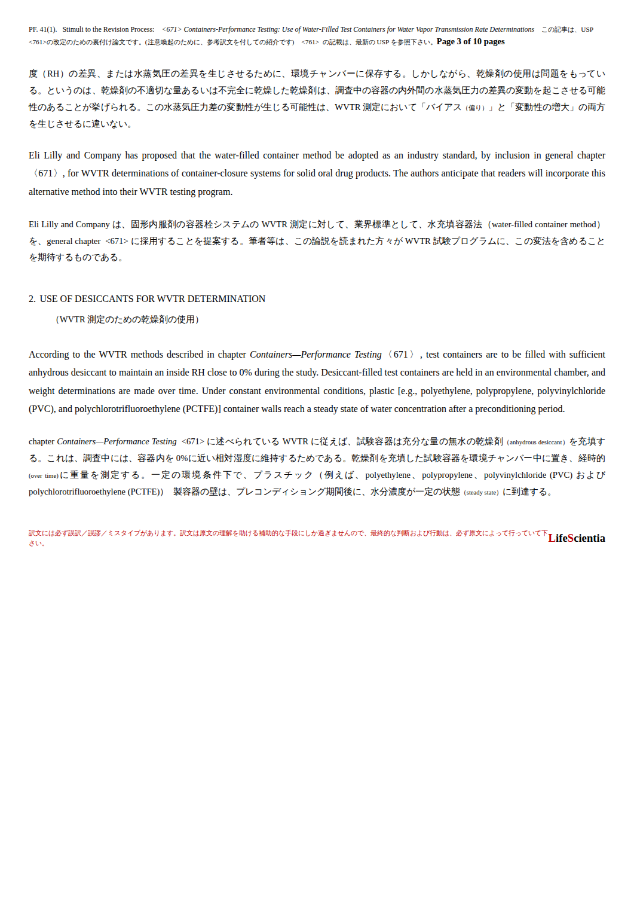PF. 41(1). Stimuli to the Revision Process: <671> Containers-Performance Testing: Use of Water-Filled Test Containers for Water Vapor Transmission Rate Determinations この記事は、USP <761>の改定のための裏付け論文です。(注意喚起のために、参考訳文を付しての紹介です) <761> の記載は、最新の USP を参照下さい。Page 3 of 10 pages
度（RH）の差異、または水蒸気圧の差異を生じさせるために、環境チャンバーに保存する。しかしながら、乾燥剤の使用は問題をもっている。というのは、乾燥剤の不適切な量あるいは不完全に乾燥した乾燥剤は、調査中の容器の内外間の水蒸気圧力の差異の変動を起こさせる可能性のあることが挙げられる。この水蒸気圧力差の変動性が生じる可能性は、WVTR 測定において「バイアス（偏り）」と「変動性の増大」の両方を生じさせるに違いない。
Eli Lilly and Company has proposed that the water-filled container method be adopted as an industry standard, by inclusion in general chapter〈671〉, for WVTR determinations of container-closure systems for solid oral drug products. The authors anticipate that readers will incorporate this alternative method into their WVTR testing program.
Eli Lilly and Company は、固形内服剤の容器栓システムの WVTR 測定に対して、業界標準として、水充填容器法（water-filled container method）を、general chapter <671> に採用することを提案する。筆者等は、この論説を読まれた方々が WVTR 試験プログラムに、この変法を含めることを期待するものである。
2. USE OF DESICCANTS FOR WVTR DETERMINATION
（WVTR 測定のための乾燥剤の使用）
According to the WVTR methods described in chapter Containers—Performance Testing〈671〉, test containers are to be filled with sufficient anhydrous desiccant to maintain an inside RH close to 0% during the study. Desiccant-filled test containers are held in an environmental chamber, and weight determinations are made over time. Under constant environmental conditions, plastic [e.g., polyethylene, polypropylene, polyvinylchloride (PVC), and polychlorotrifluoroethylene (PCTFE)] container walls reach a steady state of water concentration after a preconditioning period.
chapter Containers—Performance Testing <671> に述べられている WVTR に従えば、試験容器は充分な量の無水の乾燥剤（anhydrous desiccant）を充填する。これは、調査中には、容器内を 0%に近い相対湿度に維持するためである。乾燥剤を充填した試験容器を環境チャンバー中に置き、経時的(over time) に重量を測定する。一定の環境条件下で、プラスチック（例えば、polyethylene、polypropylene、polyvinylchloride (PVC) および polychlorotrifluoroethylene (PCTFE)） 製容器の壁は、プレコンディショング期間後に、水分濃度が一定の状態（steady state）に到達する。
訳文には必ず誤訳／誤謬／ミスタイプがあります。訳文は原文の理解を助ける補助的な手段にしか過ぎませんので、最終的な判断および行動は、必ず原文によって行っていて下さい。
LifeScientia